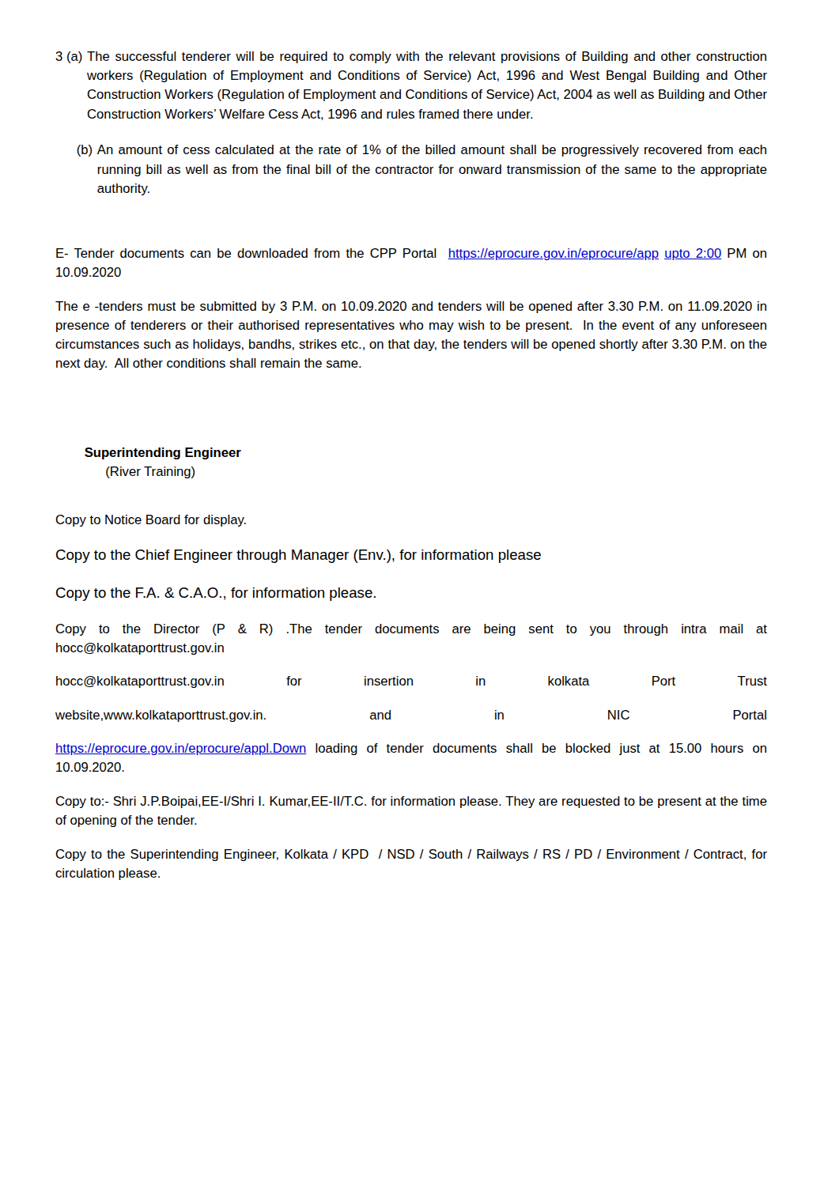3 (a)
The successful tenderer will be required to comply with the relevant provisions of Building and other construction workers (Regulation of Employment and Conditions of Service) Act, 1996 and West Bengal Building and Other Construction Workers (Regulation of Employment and Conditions of Service) Act, 2004 as well as Building and Other Construction Workers’ Welfare Cess Act, 1996 and rules framed there under.
(b)
An amount of cess calculated at the rate of 1% of the billed amount shall be progressively recovered from each running bill as well as from the final bill of the contractor for onward transmission of the same to the appropriate authority.
E- Tender documents can be downloaded from the CPP Portal https://eprocure.gov.in/eprocure/app upto 2:00 PM on 10.09.2020
The e -tenders must be submitted by 3 P.M. on 10.09.2020 and tenders will be opened after 3.30 P.M. on 11.09.2020 in presence of tenderers or their authorised representatives who may wish to be present. In the event of any unforeseen circumstances such as holidays, bandhs, strikes etc., on that day, the tenders will be opened shortly after 3.30 P.M. on the next day. All other conditions shall remain the same.
Superintending Engineer
(River Training)
Copy to Notice Board for display.
Copy to the Chief Engineer through Manager (Env.), for information please
Copy to the F.A. & C.A.O., for information please.
Copy to the Director (P & R) .The tender documents are being sent to you through intra mail at hocc@kolkataporttrust.gov.in
hocc@kolkataporttrust.gov.in for insertion in kolkata Port Trust
website,www.kolkataporttrust.gov.in. and in NIC Portal
https://eprocure.gov.in/eprocure/appl.Down loading of tender documents shall be blocked just at 15.00 hours on 10.09.2020.
Copy to:- Shri J.P.Boipai,EE-I/Shri I. Kumar,EE-II/T.C. for information please. They are requested to be present at the time of opening of the tender.
Copy to the Superintending Engineer, Kolkata / KPD / NSD / South / Railways / RS / PD / Environment / Contract, for circulation please.